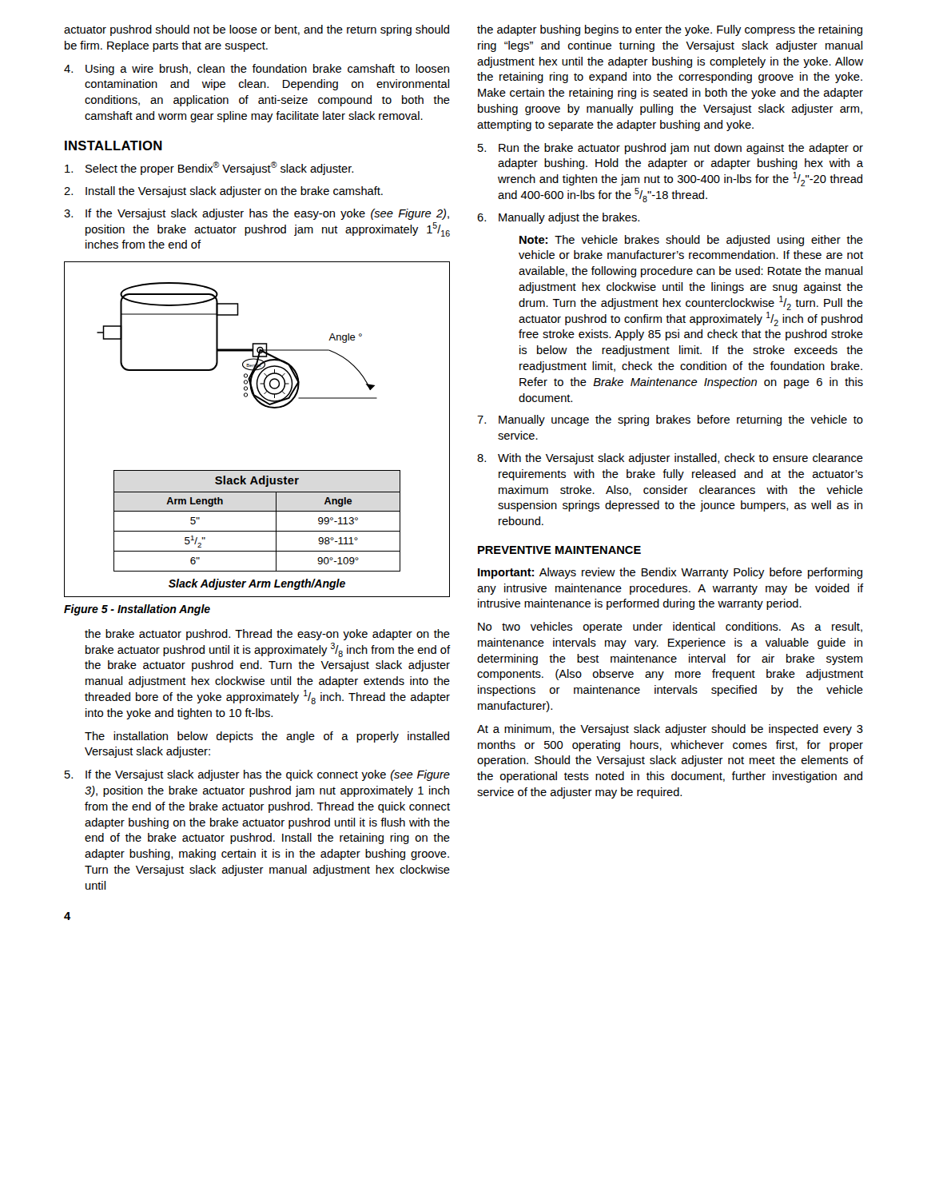actuator pushrod should not be loose or bent, and the return spring should be firm. Replace parts that are suspect.
Using a wire brush, clean the foundation brake camshaft to loosen contamination and wipe clean. Depending on environmental conditions, an application of anti-seize compound to both the camshaft and worm gear spline may facilitate later slack removal.
INSTALLATION
Select the proper Bendix® Versajust® slack adjuster.
Install the Versajust slack adjuster on the brake camshaft.
If the Versajust slack adjuster has the easy-on yoke (see Figure 2), position the brake actuator pushrod jam nut approximately 15/16 inches from the end of
Bendix Angle °
| Slack Adjuster |
| --- |
| Arm Length | Angle |
| 5" | 99°-113° |
| 5 1 / 2 " | 98°-111° |
| 6" | 90°-109° |
Slack Adjuster Arm Length/Angle
Figure 5 - Installation Angle
the brake actuator pushrod. Thread the easy-on yoke adapter on the brake actuator pushrod until it is approximately 3/8 inch from the end of the brake actuator pushrod end. Turn the Versajust slack adjuster manual adjustment hex clockwise until the adapter extends into the threaded bore of the yoke approximately 1/8 inch. Thread the adapter into the yoke and tighten to 10 ft-lbs.
The installation below depicts the angle of a properly installed Versajust slack adjuster:
If the Versajust slack adjuster has the quick connect yoke (see Figure 3), position the brake actuator pushrod jam nut approximately 1 inch from the end of the brake actuator pushrod. Thread the quick connect adapter bushing on the brake actuator pushrod until it is flush with the end of the brake actuator pushrod. Install the retaining ring on the adapter bushing, making certain it is in the adapter bushing groove. Turn the Versajust slack adjuster manual adjustment hex clockwise until
4
the adapter bushing begins to enter the yoke. Fully compress the retaining ring “legs” and continue turning the Versajust slack adjuster manual adjustment hex until the adapter bushing is completely in the yoke. Allow the retaining ring to expand into the corresponding groove in the yoke. Make certain the retaining ring is seated in both the yoke and the adapter bushing groove by manually pulling the Versajust slack adjuster arm, attempting to separate the adapter bushing and yoke.
Run the brake actuator pushrod jam nut down against the adapter or adapter bushing. Hold the adapter or adapter bushing hex with a wrench and tighten the jam nut to 300-400 in-lbs for the 1/2"-20 thread and 400-600 in-lbs for the 5/8"-18 thread.
Manually adjust the brakes.
Note: The vehicle brakes should be adjusted using either the vehicle or brake manufacturer’s recommendation. If these are not available, the following procedure can be used: Rotate the manual adjustment hex clockwise until the linings are snug against the drum. Turn the adjustment hex counterclockwise 1/2 turn. Pull the actuator pushrod to confirm that approximately 1/2 inch of pushrod free stroke exists. Apply 85 psi and check that the pushrod stroke is below the readjustment limit. If the stroke exceeds the readjustment limit, check the condition of the foundation brake. Refer to the Brake Maintenance Inspection on page 6 in this document.
Manually uncage the spring brakes before returning the vehicle to service.
With the Versajust slack adjuster installed, check to ensure clearance requirements with the brake fully released and at the actuator’s maximum stroke. Also, consider clearances with the vehicle suspension springs depressed to the jounce bumpers, as well as in rebound.
PREVENTIVE MAINTENANCE
Important: Always review the Bendix Warranty Policy before performing any intrusive maintenance procedures. A warranty may be voided if intrusive maintenance is performed during the warranty period.
No two vehicles operate under identical conditions. As a result, maintenance intervals may vary. Experience is a valuable guide in determining the best maintenance interval for air brake system components. (Also observe any more frequent brake adjustment inspections or maintenance intervals specified by the vehicle manufacturer).
At a minimum, the Versajust slack adjuster should be inspected every 3 months or 500 operating hours, whichever comes first, for proper operation. Should the Versajust slack adjuster not meet the elements of the operational tests noted in this document, further investigation and service of the adjuster may be required.